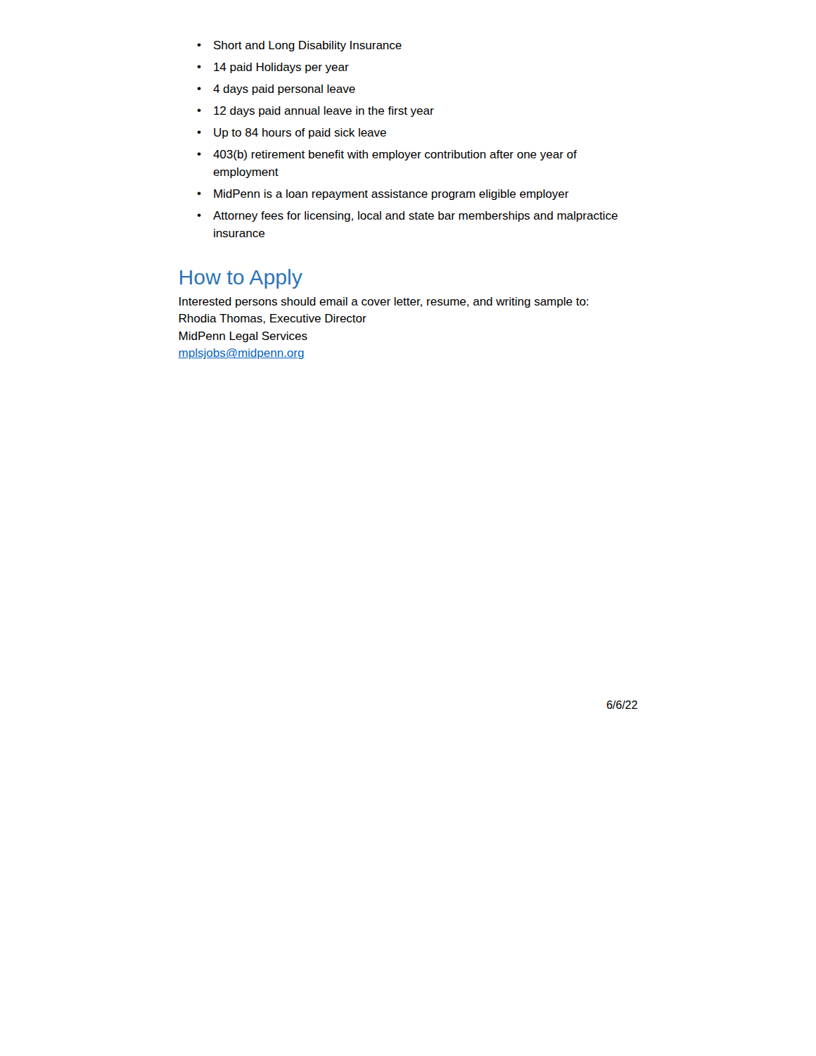Short and Long Disability Insurance
14 paid Holidays per year
4 days paid personal leave
12 days paid annual leave in the first year
Up to 84 hours of paid sick leave
403(b) retirement benefit with employer contribution after one year of employment
MidPenn is a loan repayment assistance program eligible employer
Attorney fees for licensing, local and state bar memberships and malpractice insurance
How to Apply
Interested persons should email a cover letter, resume, and writing sample to:
Rhodia Thomas, Executive Director
MidPenn Legal Services
mplsjobs@midpenn.org
6/6/22